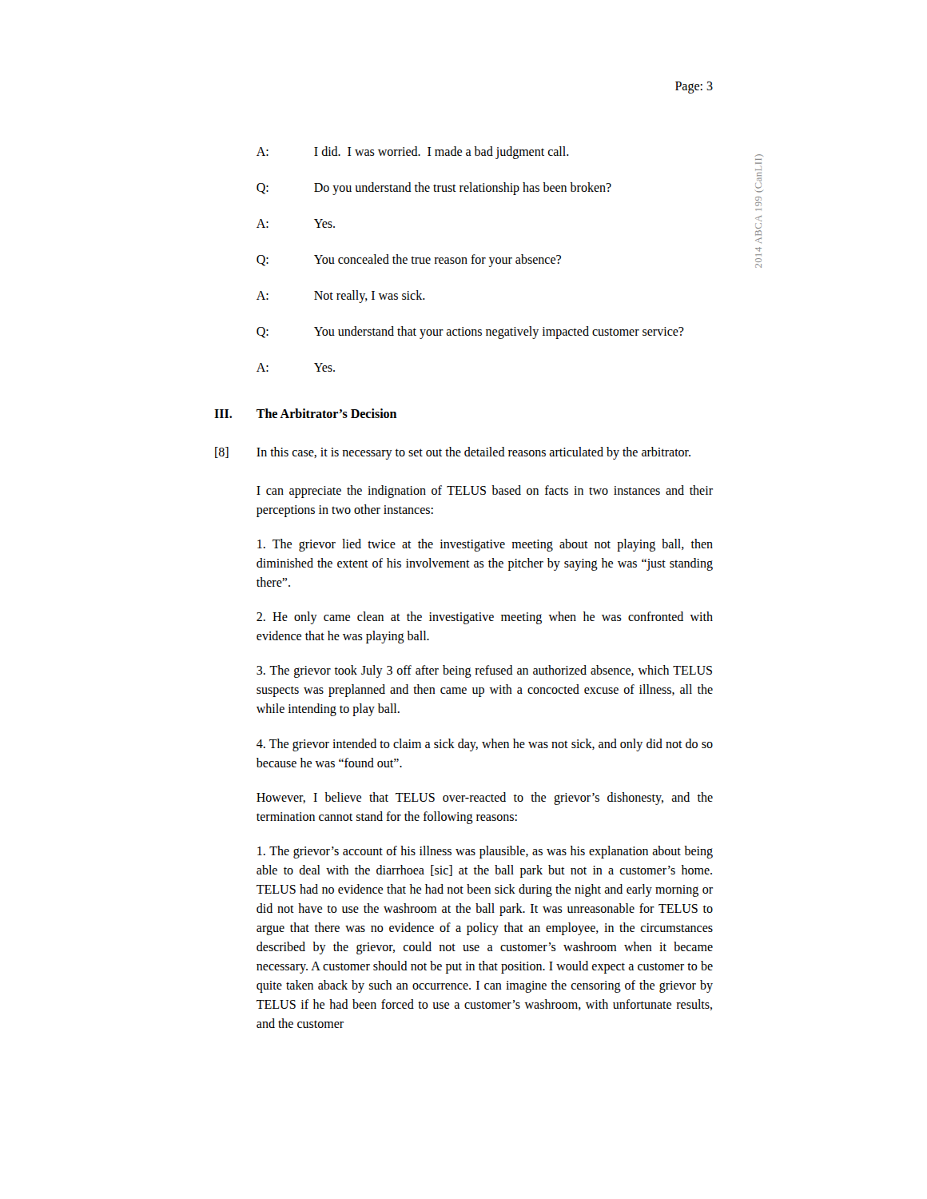Page: 3
2014 ABCA 199 (CanLII)
A:
I did. I was worried. I made a bad judgment call.
Q:
Do you understand the trust relationship has been broken?
A:
Yes.
Q:
You concealed the true reason for your absence?
A:
Not really, I was sick.
Q:
You understand that your actions negatively impacted customer service?
A:
Yes.
III. The Arbitrator’s Decision
[8]
In this case, it is necessary to set out the detailed reasons articulated by the arbitrator.
I can appreciate the indignation of TELUS based on facts in two instances and their perceptions in two other instances:
1. The grievor lied twice at the investigative meeting about not playing ball, then diminished the extent of his involvement as the pitcher by saying he was “just standing there”.
2. He only came clean at the investigative meeting when he was confronted with evidence that he was playing ball.
3. The grievor took July 3 off after being refused an authorized absence, which TELUS suspects was preplanned and then came up with a concocted excuse of illness, all the while intending to play ball.
4. The grievor intended to claim a sick day, when he was not sick, and only did not do so because he was “found out”.
However, I believe that TELUS over-reacted to the grievor’s dishonesty, and the termination cannot stand for the following reasons:
1. The grievor’s account of his illness was plausible, as was his explanation about being able to deal with the diarrhoea [sic] at the ball park but not in a customer’s home. TELUS had no evidence that he had not been sick during the night and early morning or did not have to use the washroom at the ball park. It was unreasonable for TELUS to argue that there was no evidence of a policy that an employee, in the circumstances described by the grievor, could not use a customer’s washroom when it became necessary. A customer should not be put in that position. I would expect a customer to be quite taken aback by such an occurrence. I can imagine the censoring of the grievor by TELUS if he had been forced to use a customer’s washroom, with unfortunate results, and the customer